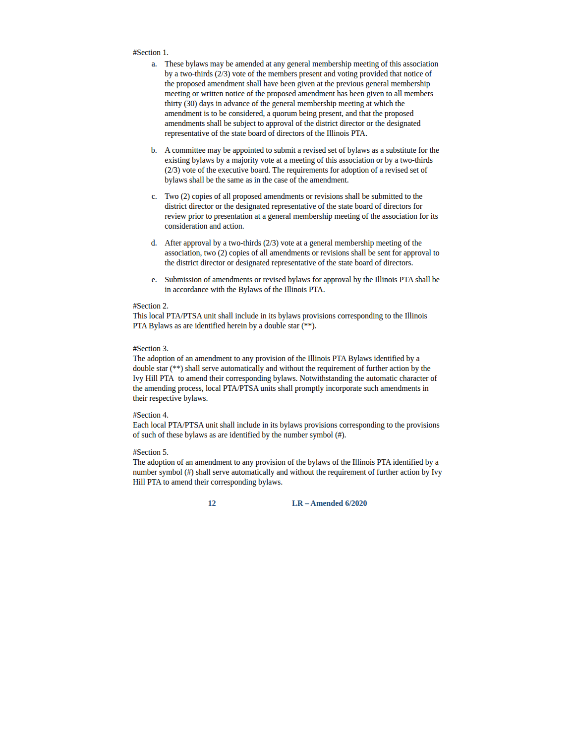#Section 1.
These bylaws may be amended at any general membership meeting of this association by a two-thirds (2/3) vote of the members present and voting provided that notice of the proposed amendment shall have been given at the previous general membership meeting or written notice of the proposed amendment has been given to all members thirty (30) days in advance of the general membership meeting at which the amendment is to be considered, a quorum being present, and that the proposed amendments shall be subject to approval of the district director or the designated representative of the state board of directors of the Illinois PTA.
A committee may be appointed to submit a revised set of bylaws as a substitute for the existing bylaws by a majority vote at a meeting of this association or by a two-thirds (2/3) vote of the executive board. The requirements for adoption of a revised set of bylaws shall be the same as in the case of the amendment.
Two (2) copies of all proposed amendments or revisions shall be submitted to the district director or the designated representative of the state board of directors for review prior to presentation at a general membership meeting of the association for its consideration and action.
After approval by a two-thirds (2/3) vote at a general membership meeting of the association, two (2) copies of all amendments or revisions shall be sent for approval to the district director or designated representative of the state board of directors.
Submission of amendments or revised bylaws for approval by the Illinois PTA shall be in accordance with the Bylaws of the Illinois PTA.
#Section 2.
This local PTA/PTSA unit shall include in its bylaws provisions corresponding to the Illinois PTA Bylaws as are identified herein by a double star (**).
#Section 3.
The adoption of an amendment to any provision of the Illinois PTA Bylaws identified by a double star (**) shall serve automatically and without the requirement of further action by the Ivy Hill PTA to amend their corresponding bylaws. Notwithstanding the automatic character of the amending process, local PTA/PTSA units shall promptly incorporate such amendments in their respective bylaws.
#Section 4.
Each local PTA/PTSA unit shall include in its bylaws provisions corresponding to the provisions of such of these bylaws as are identified by the number symbol (#).
#Section 5.
The adoption of an amendment to any provision of the bylaws of the Illinois PTA identified by a number symbol (#) shall serve automatically and without the requirement of further action by Ivy Hill PTA to amend their corresponding bylaws.
12 LR – Amended 6/2020